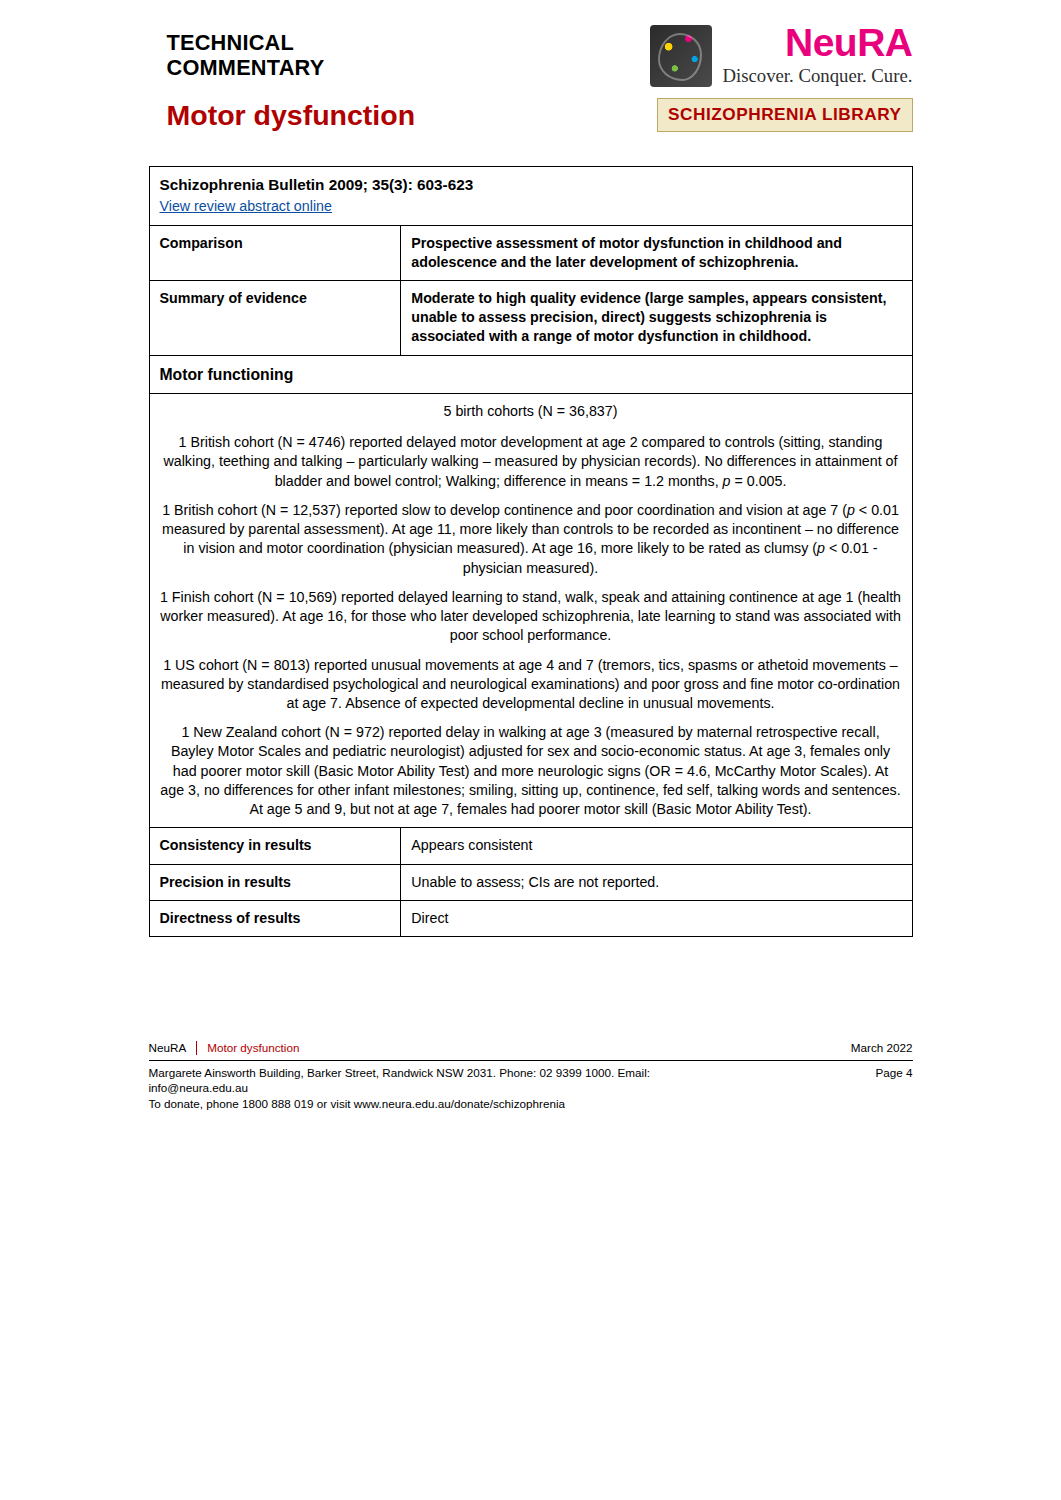TECHNICAL
COMMENTARY
NeuRA
Discover. Conquer. Cure.
Motor dysfunction
SCHIZOPHRENIA LIBRARY
| Schizophrenia Bulletin 2009; 35(3): 603-623 |
| View review abstract online |
| Comparison | Prospective assessment of motor dysfunction in childhood and adolescence and the later development of schizophrenia. |
| Summary of evidence | Moderate to high quality evidence (large samples, appears consistent, unable to assess precision, direct) suggests schizophrenia is associated with a range of motor dysfunction in childhood. |
| Motor functioning |
| 5 birth cohorts (N = 36,837) 1 British cohort (N = 4746) reported delayed motor development at age 2 compared to controls (sitting, standing walking, teething and talking – particularly walking – measured by physician records). No differences in attainment of bladder and bowel control; Walking; difference in means = 1.2 months, p = 0.005. 1 British cohort (N = 12,537) reported slow to develop continence and poor coordination and vision at age 7 ( p < 0.01 measured by parental assessment). At age 11, more likely than controls to be recorded as incontinent – no difference in vision and motor coordination (physician measured). At age 16, more likely to be rated as clumsy ( p < 0.01 - physician measured). 1 Finish cohort (N = 10,569) reported delayed learning to stand, walk, speak and attaining continence at age 1 (health worker measured). At age 16, for those who later developed schizophrenia, late learning to stand was associated with poor school performance. 1 US cohort (N = 8013) reported unusual movements at age 4 and 7 (tremors, tics, spasms or athetoid movements – measured by standardised psychological and neurological examinations) and poor gross and fine motor co-ordination at age 7. Absence of expected developmental decline in unusual movements. 1 New Zealand cohort (N = 972) reported delay in walking at age 3 (measured by maternal retrospective recall, Bayley Motor Scales and pediatric neurologist) adjusted for sex and socio-economic status. At age 3, females only had poorer motor skill (Basic Motor Ability Test) and more neurologic signs (OR = 4.6, McCarthy Motor Scales). At age 3, no differences for other infant milestones; smiling, sitting up, continence, fed self, talking words and sentences. At age 5 and 9, but not at age 7, females had poorer motor skill (Basic Motor Ability Test). |
| Consistency in results | Appears consistent |
| Precision in results | Unable to assess; CIs are not reported. |
| Directness of results | Direct |
NeuRA Motor dysfunction March 2022
Margarete Ainsworth Building, Barker Street, Randwick NSW 2031. Phone: 02 9399 1000. Email: info@neura.edu.au
To donate, phone 1800 888 019 or visit www.neura.edu.au/donate/schizophrenia
Page 4